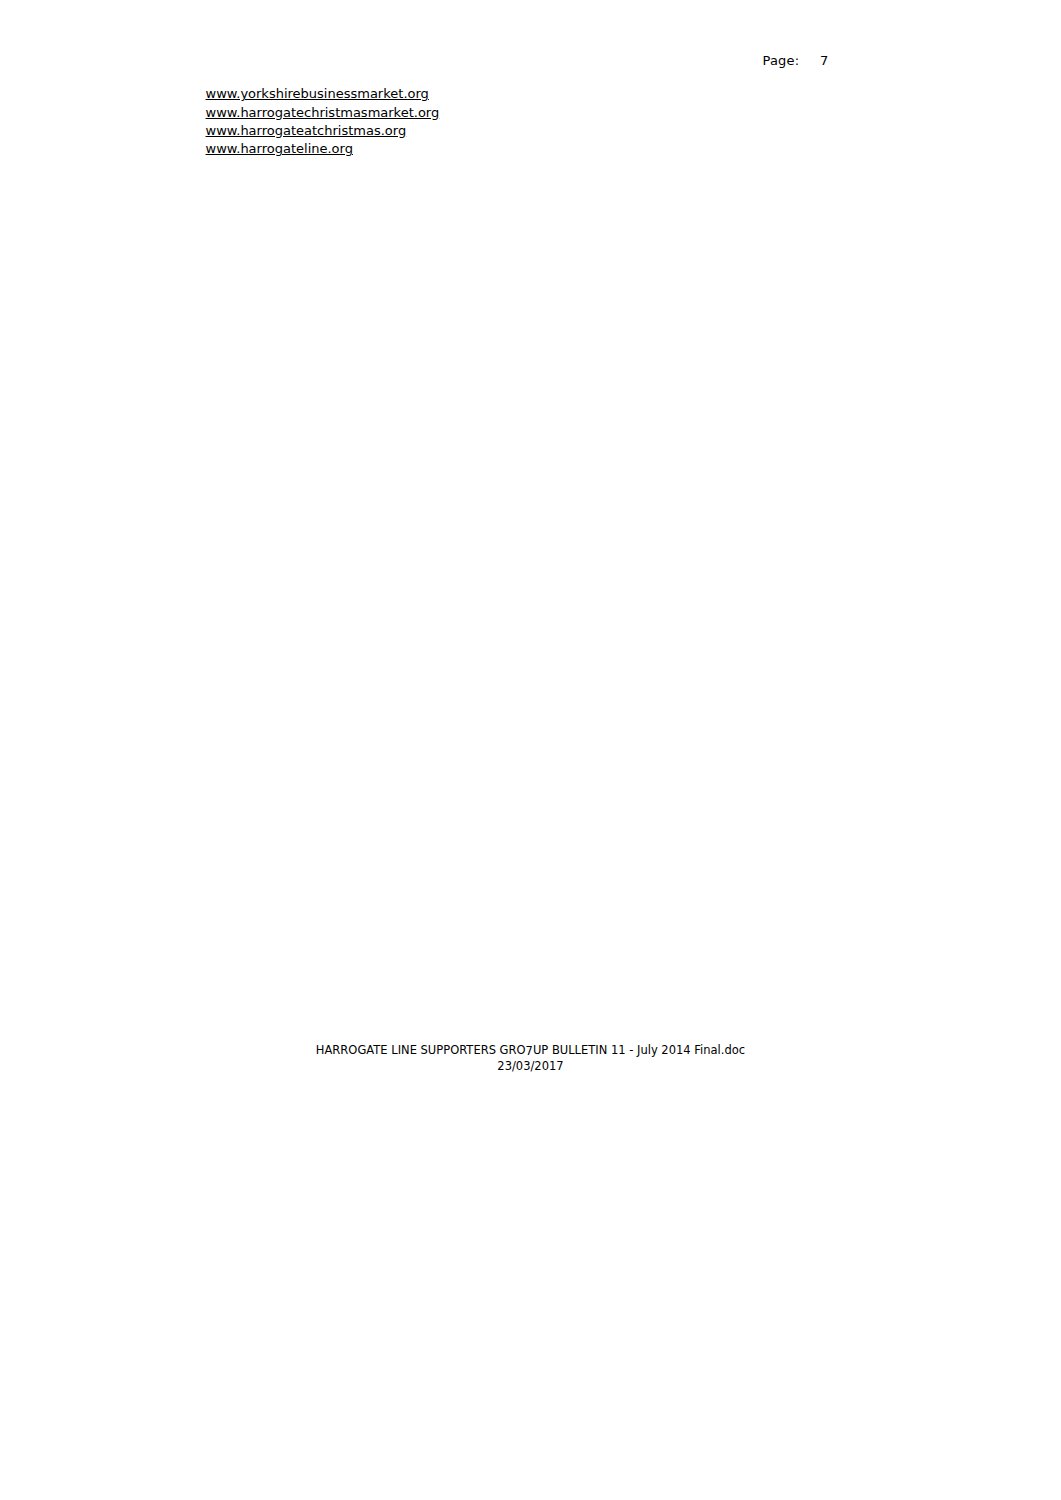Page: 7
www.yorkshirebusinessmarket.org
www.harrogatechristmasmarket.org
www.harrogateatchristmas.org
www.harrogateline.org
HARROGATE LINE SUPPORTERS GRO7 UP BULLETIN 11 - July 2014 Final.doc
23/03/2017